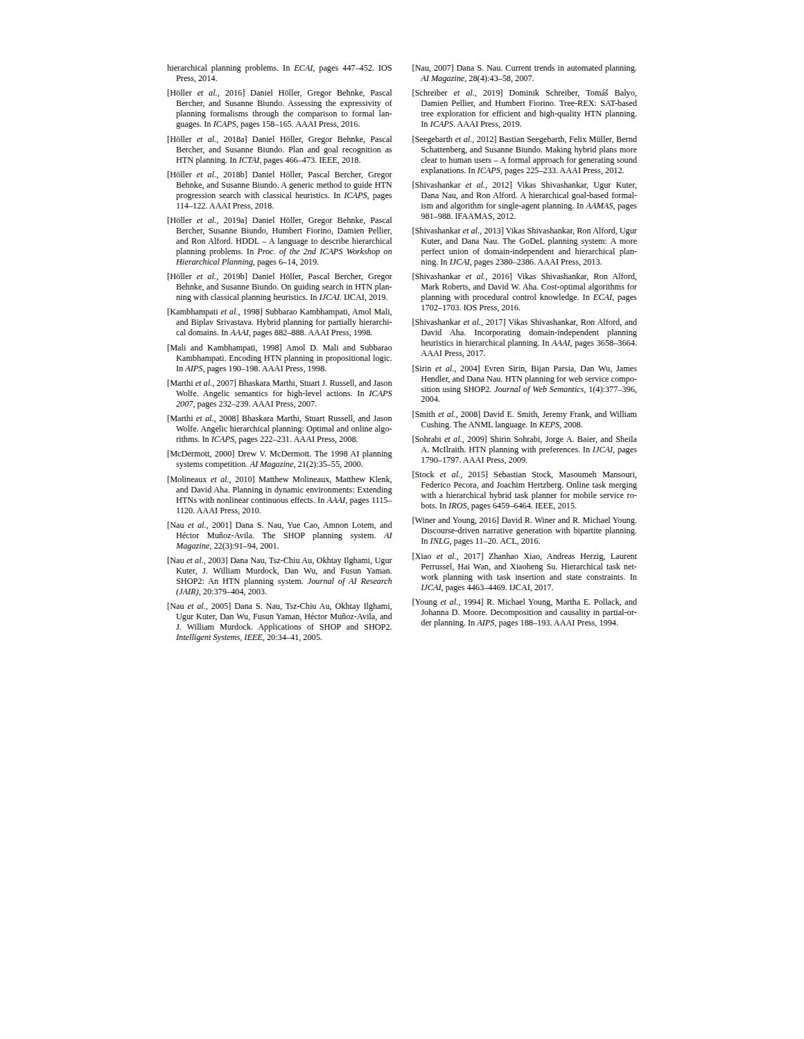hierarchical planning problems. In ECAI, pages 447–452. IOS Press, 2014.
[Höller et al., 2016] Daniel Höller, Gregor Behnke, Pascal Bercher, and Susanne Biundo. Assessing the expressivity of planning formalisms through the comparison to formal languages. In ICAPS, pages 158–165. AAAI Press, 2016.
[Höller et al., 2018a] Daniel Höller, Gregor Behnke, Pascal Bercher, and Susanne Biundo. Plan and goal recognition as HTN planning. In ICTAI, pages 466–473. IEEE, 2018.
[Höller et al., 2018b] Daniel Höller, Pascal Bercher, Gregor Behnke, and Susanne Biundo. A generic method to guide HTN progression search with classical heuristics. In ICAPS, pages 114–122. AAAI Press, 2018.
[Höller et al., 2019a] Daniel Höller, Gregor Behnke, Pascal Bercher, Susanne Biundo, Humbert Fiorino, Damien Pellier, and Ron Alford. HDDL – A language to describe hierarchical planning problems. In Proc. of the 2nd ICAPS Workshop on Hierarchical Planning, pages 6–14, 2019.
[Höller et al., 2019b] Daniel Höller, Pascal Bercher, Gregor Behnke, and Susanne Biundo. On guiding search in HTN planning with classical planning heuristics. In IJCAI. IJCAI, 2019.
[Kambhampati et al., 1998] Subbarao Kambhampati, Amol Mali, and Biplav Srivastava. Hybrid planning for partially hierarchical domains. In AAAI, pages 882–888. AAAI Press, 1998.
[Mali and Kambhampati, 1998] Amol D. Mali and Subbarao Kambhampati. Encoding HTN planning in propositional logic. In AIPS, pages 190–198. AAAI Press, 1998.
[Marthi et al., 2007] Bhaskara Marthi, Stuart J. Russell, and Jason Wolfe. Angelic semantics for high-level actions. In ICAPS 2007, pages 232–239. AAAI Press, 2007.
[Marthi et al., 2008] Bhaskara Marthi, Stuart Russell, and Jason Wolfe. Angelic hierarchical planning: Optimal and online algorithms. In ICAPS, pages 222–231. AAAI Press, 2008.
[McDermott, 2000] Drew V. McDermott. The 1998 AI planning systems competition. AI Magazine, 21(2):35–55, 2000.
[Molineaux et al., 2010] Matthew Molineaux, Matthew Klenk, and David Aha. Planning in dynamic environments: Extending HTNs with nonlinear continuous effects. In AAAI, pages 1115–1120. AAAI Press, 2010.
[Nau et al., 2001] Dana S. Nau, Yue Cao, Amnon Lotem, and Héctor Muñoz-Avila. The SHOP planning system. AI Magazine, 22(3):91–94, 2001.
[Nau et al., 2003] Dana Nau, Tsz-Chiu Au, Okhtay Ilghami, Ugur Kuter, J. William Murdock, Dan Wu, and Fusun Yaman. SHOP2: An HTN planning system. Journal of AI Research (JAIR), 20:379–404, 2003.
[Nau et al., 2005] Dana S. Nau, Tsz-Chiu Au, Okhtay Ilghami, Ugur Kuter, Dan Wu, Fusun Yaman, Héctor Muñoz-Avila, and J. William Murdock. Applications of SHOP and SHOP2. Intelligent Systems, IEEE, 20:34–41, 2005.
[Nau, 2007] Dana S. Nau. Current trends in automated planning. AI Magazine, 28(4):43–58, 2007.
[Schreiber et al., 2019] Dominik Schreiber, Tomáš Balyo, Damien Pellier, and Humbert Fiorino. Tree-REX: SAT-based tree exploration for efficient and high-quality HTN planning. In ICAPS. AAAI Press, 2019.
[Seegebarth et al., 2012] Bastian Seegebarth, Felix Müller, Bernd Schattenberg, and Susanne Biundo. Making hybrid plans more clear to human users – A formal approach for generating sound explanations. In ICAPS, pages 225–233. AAAI Press, 2012.
[Shivashankar et al., 2012] Vikas Shivashankar, Ugur Kuter, Dana Nau, and Ron Alford. A hierarchical goal-based formalism and algorithm for single-agent planning. In AAMAS, pages 981–988. IFAAMAS, 2012.
[Shivashankar et al., 2013] Vikas Shivashankar, Ron Alford, Ugur Kuter, and Dana Nau. The GoDeL planning system: A more perfect union of domain-independent and hierarchical planning. In IJCAI, pages 2380–2386. AAAI Press, 2013.
[Shivashankar et al., 2016] Vikas Shivashankar, Ron Alford, Mark Roberts, and David W. Aha. Cost-optimal algorithms for planning with procedural control knowledge. In ECAI, pages 1702–1703. IOS Press, 2016.
[Shivashankar et al., 2017] Vikas Shivashankar, Ron Alford, and David Aha. Incorporating domain-independent planning heuristics in hierarchical planning. In AAAI, pages 3658–3664. AAAI Press, 2017.
[Sirin et al., 2004] Evren Sirin, Bijan Parsia, Dan Wu, James Hendler, and Dana Nau. HTN planning for web service composition using SHOP2. Journal of Web Semantics, 1(4):377–396, 2004.
[Smith et al., 2008] David E. Smith, Jeremy Frank, and William Cushing. The ANML language. In KEPS, 2008.
[Sohrabi et al., 2009] Shirin Sohrabi, Jorge A. Baier, and Sheila A. McIlraith. HTN planning with preferences. In IJCAI, pages 1790–1797. AAAI Press, 2009.
[Stock et al., 2015] Sebastian Stock, Masoumeh Mansouri, Federico Pecora, and Joachim Hertzberg. Online task merging with a hierarchical hybrid task planner for mobile service robots. In IROS, pages 6459–6464. IEEE, 2015.
[Winer and Young, 2016] David R. Winer and R. Michael Young. Discourse-driven narrative generation with bipartite planning. In INLG, pages 11–20. ACL, 2016.
[Xiao et al., 2017] Zhanhao Xiao, Andreas Herzig, Laurent Perrussel, Hai Wan, and Xiaoheng Su. Hierarchical task network planning with task insertion and state constraints. In IJCAI, pages 4463–4469. IJCAI, 2017.
[Young et al., 1994] R. Michael Young, Martha E. Pollack, and Johanna D. Moore. Decomposition and causality in partial-order planning. In AIPS, pages 188–193. AAAI Press, 1994.